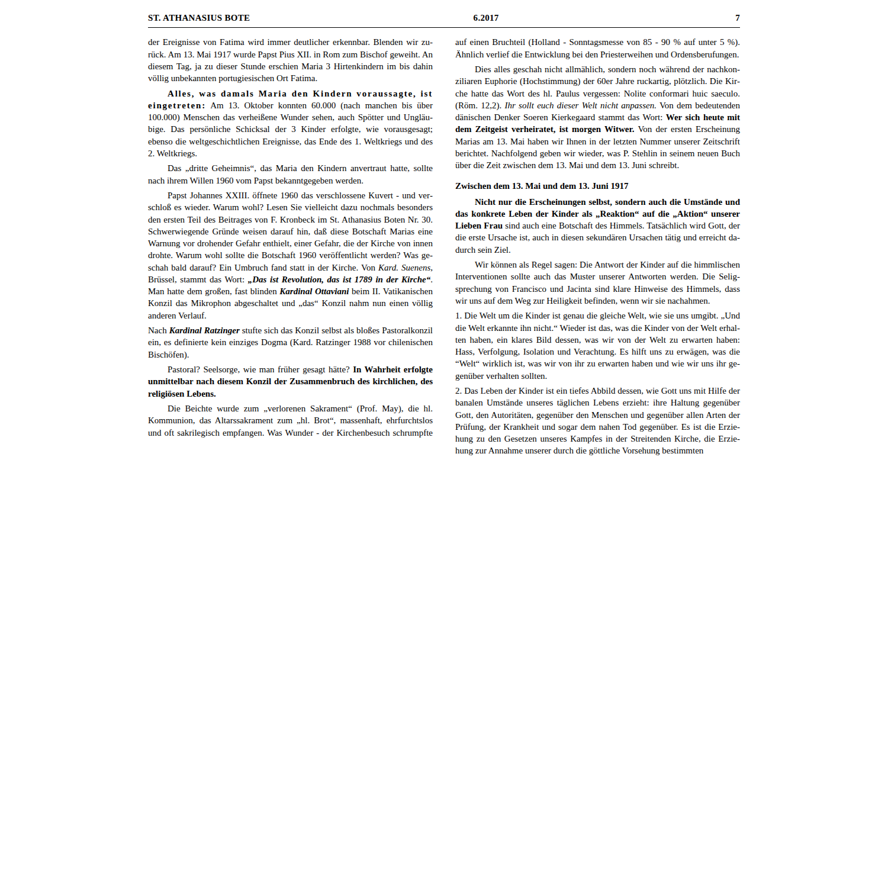St. Athanasius Bote 6.2017 7
der Ereignisse von Fatima wird immer deutlicher erkennbar. Blenden wir zurück. Am 13. Mai 1917 wurde Papst Pius XII. in Rom zum Bischof geweiht. An diesem Tag, ja zu dieser Stunde erschien Maria 3 Hirtenkindern im bis dahin völlig unbekannten portugiesischen Ort Fatima.
Alles, was damals Maria den Kindern voraussagte, ist eingetreten: Am 13. Oktober konnten 60.000 (nach manchen bis über 100.000) Menschen das verheißene Wunder sehen, auch Spötter und Ungläubige. Das persönliche Schicksal der 3 Kinder erfolgte, wie vorausgesagt; ebenso die weltgeschichtlichen Ereignisse, das Ende des 1. Weltkriegs und des 2. Weltkriegs.
Das „dritte Geheimnis“, das Maria den Kindern anvertraut hatte, sollte nach ihrem Willen 1960 vom Papst bekanntgegeben werden.
Papst Johannes XXIII. öffnete 1960 das verschlossene Kuvert - und verschloß es wieder. Warum wohl? Lesen Sie vielleicht dazu nochmals besonders den ersten Teil des Beitrages von F. Kronbeck im St. Athanasius Boten Nr. 30. Schwerwiegende Gründe weisen darauf hin, daß diese Botschaft Marias eine Warnung vor drohender Gefahr enthielt, einer Gefahr, die der Kirche von innen drohte. Warum wohl sollte die Botschaft 1960 veröffentlicht werden? Was geschah bald darauf? Ein Umbruch fand statt in der Kirche. Von Kard. Suenens, Brüssel, stammt das Wort: „Das ist Revolution, das ist 1789 in der Kirche“. Man hatte dem großen, fast blinden Kardinal Ottaviani beim II. Vatikanischen Konzil das Mikrophon abgeschaltet und „das“ Konzil nahm nun einen völlig anderen Verlauf.
Nach Kardinal Ratzinger stufte sich das Konzil selbst als bloßes Pastoralkonzil ein, es definierte kein einziges Dogma (Kard. Ratzinger 1988 vor chilenischen Bischöfen).
Pastoral? Seelsorge, wie man früher gesagt hätte? In Wahrheit erfolgte unmittelbar nach diesem Konzil der Zusammenbruch des kirchlichen, des religiösen Lebens.
Die Beichte wurde zum „verlorenen Sakrament“ (Prof. May), die hl. Kommunion, das Altarssakrament zum „hl. Brot“, massenhaft, ehrfurchtslos und oft sakrilegisch empfangen. Was Wunder - der Kirchenbesuch schrumpfte auf einen Bruchteil (Holland - Sonntagsmesse von 85 - 90 % auf unter 5 %). Ähnlich verlief die Entwicklung bei den Priesterweihen und Ordensberufungen.
Dies alles geschah nicht allmählich, sondern noch während der nachkonziliaren Euphorie (Hochstimmung) der 60er Jahre ruckartig, plötzlich. Die Kirche hatte das Wort des hl. Paulus vergessen: Nolite conformari huic saeculo. (Röm. 12,2). Ihr sollt euch dieser Welt nicht anpassen. Von dem bedeutenden dänischen Denker Soeren Kierkegaard stammt das Wort: Wer sich heute mit dem Zeitgeist verheiratet, ist morgen Witwer. Von der ersten Erscheinung Marias am 13. Mai haben wir Ihnen in der letzten Nummer unserer Zeitschrift berichtet. Nachfolgend geben wir wieder, was P. Stehlin in seinem neuen Buch über die Zeit zwischen dem 13. Mai und dem 13. Juni schreibt.
Zwischen dem 13. Mai und dem 13. Juni 1917
Nicht nur die Erscheinungen selbst, sondern auch die Umstände und das konkrete Leben der Kinder als „Reaktion“ auf die „Aktion“ unserer Lieben Frau sind auch eine Botschaft des Himmels. Tatsächlich wird Gott, der die erste Ursache ist, auch in diesen sekundären Ursachen tätig und erreicht dadurch sein Ziel.
Wir können als Regel sagen: Die Antwort der Kinder auf die himmlischen Interventionen sollte auch das Muster unserer Antworten werden. Die Seligsprechung von Francisco und Jacinta sind klare Hinweise des Himmels, dass wir uns auf dem Weg zur Heiligkeit befinden, wenn wir sie nachahmen.
1. Die Welt um die Kinder ist genau die gleiche Welt, wie sie uns umgibt. „Und die Welt erkannte ihn nicht.“ Wieder ist das, was die Kinder von der Welt erhalten haben, ein klares Bild dessen, was wir von der Welt zu erwarten haben: Hass, Verfolgung, Isolation und Verachtung. Es hilft uns zu erwägen, was die “Welt“ wirklich ist, was wir von ihr zu erwarten haben und wie wir uns ihr gegenüber verhalten sollten.
2. Das Leben der Kinder ist ein tiefes Abbild dessen, wie Gott uns mit Hilfe der banalen Umstände unseres täglichen Lebens erzieht: ihre Haltung gegenüber Gott, den Autoritäten, gegenüber den Menschen und gegenüber allen Arten der Prüfung, der Krankheit und sogar dem nahen Tod gegenüber. Es ist die Erziehung zu den Gesetzen unseres Kampfes in der Streitenden Kirche, die Erziehung zur Annahme unserer durch die göttliche Vorsehung bestimmten